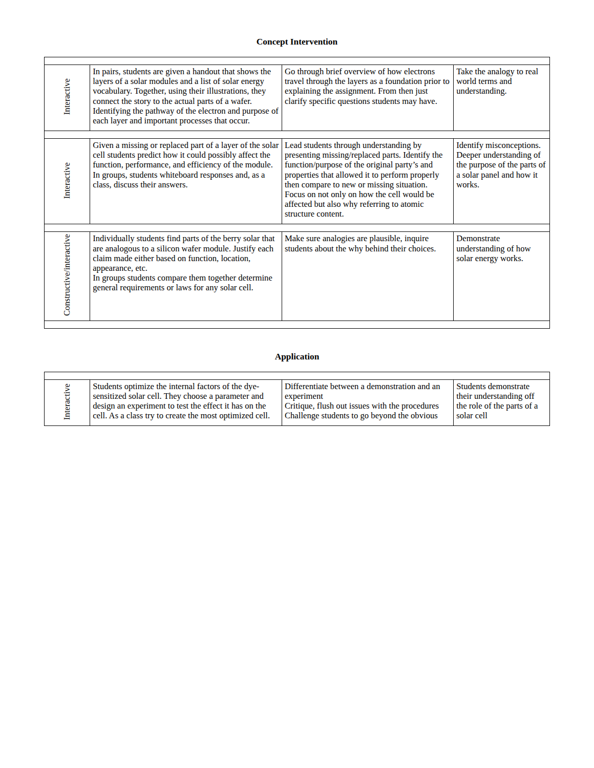Concept Intervention
| Interactive | In pairs, students are given a handout that shows the layers of a solar modules and a list of solar energy vocabulary. Together, using their illustrations, they connect the story to the actual parts of a wafer. Identifying the pathway of the electron and purpose of each layer and important processes that occur. | Go through brief overview of how electrons travel through the layers as a foundation prior to explaining the assignment. From then just clarify specific questions students may have. | Take the analogy to real world terms and understanding. |
| Interactive | Given a missing or replaced part of a layer of the solar cell students predict how it could possibly affect the function, performance, and efficiency of the module. In groups, students whiteboard responses and, as a class, discuss their answers. | Lead students through understanding by presenting missing/replaced parts. Identify the function/purpose of the original party’s and properties that allowed it to perform properly then compare to new or missing situation. Focus on not only on how the cell would be affected but also why referring to atomic structure content. | Identify misconceptions. Deeper understanding of the purpose of the parts of a solar panel and how it works. |
| Constructive/interactive | Individually students find parts of the berry solar that are analogous to a silicon wafer module. Justify each claim made either based on function, location, appearance, etc. In groups students compare them together determine general requirements or laws for any solar cell. | Make sure analogies are plausible, inquire students about the why behind their choices. | Demonstrate understanding of how solar energy works. |
Application
| Interactive | Students optimize the internal factors of the dye-sensitized solar cell. They choose a parameter and design an experiment to test the effect it has on the cell. As a class try to create the most optimized cell. | Differentiate between a demonstration and an experiment Critique, flush out issues with the procedures Challenge students to go beyond the obvious | Students demonstrate their understanding off the role of the parts of a solar cell |